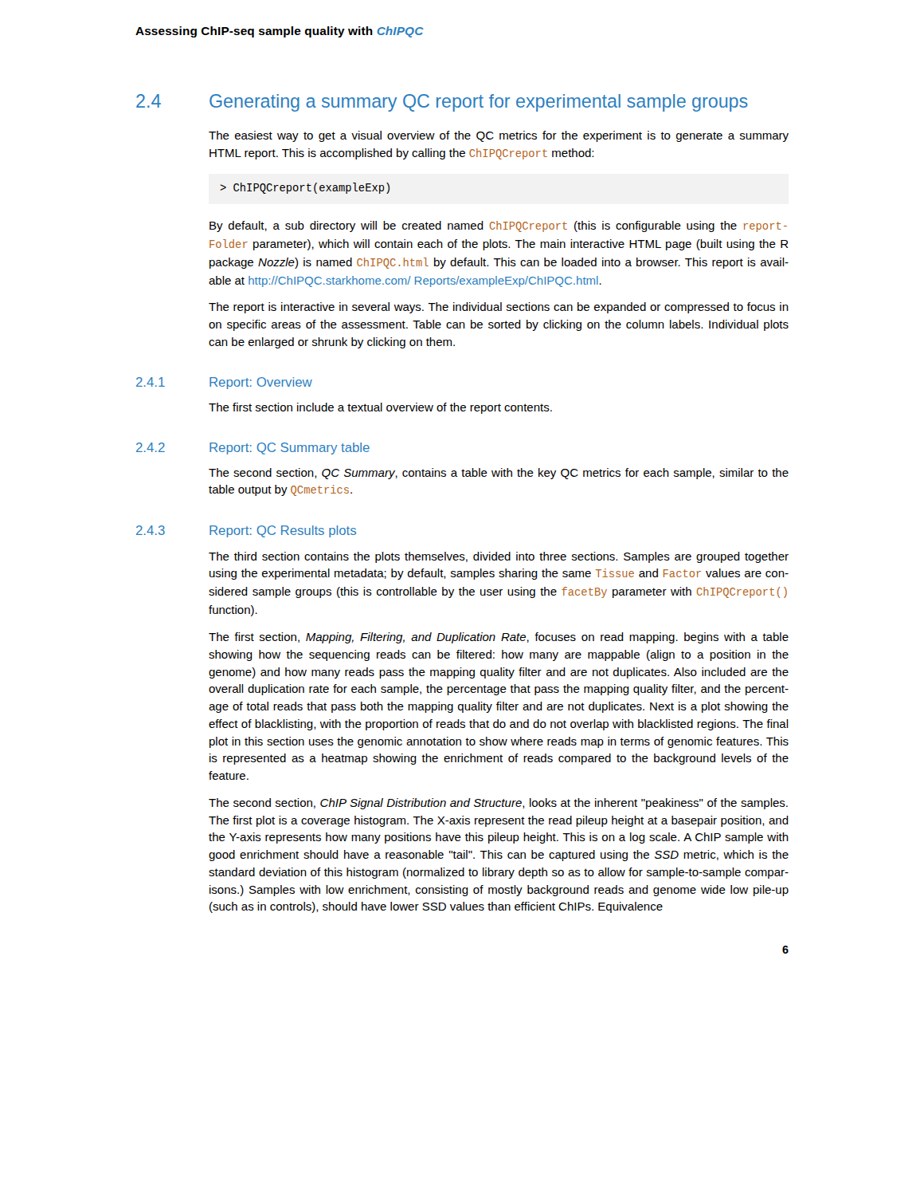Assessing ChIP-seq sample quality with ChIPQC
2.4
Generating a summary QC report for experimental sample groups
The easiest way to get a visual overview of the QC metrics for the experiment is to generate a summary HTML report. This is accomplished by calling the ChIPQCreport method:
> ChIPQCreport(exampleExp)
By default, a sub directory will be created named ChIPQCreport (this is configurable using the reportFolder parameter), which will contain each of the plots. The main interactive HTML page (built using the R package Nozzle) is named ChIPQC.html by default. This can be loaded into a browser. This report is available at http://ChIPQC.starkhome.com/ Reports/exampleExp/ChIPQC.html.
The report is interactive in several ways. The individual sections can be expanded or compressed to focus in on specific areas of the assessment. Table can be sorted by clicking on the column labels. Individual plots can be enlarged or shrunk by clicking on them.
2.4.1
Report: Overview
The first section include a textual overview of the report contents.
2.4.2
Report: QC Summary table
The second section, QC Summary, contains a table with the key QC metrics for each sample, similar to the table output by QCmetrics.
2.4.3
Report: QC Results plots
The third section contains the plots themselves, divided into three sections. Samples are grouped together using the experimental metadata; by default, samples sharing the same Tissue and Factor values are considered sample groups (this is controllable by the user using the facetBy parameter with ChIPQCreport() function).
The first section, Mapping, Filtering, and Duplication Rate, focuses on read mapping. begins with a table showing how the sequencing reads can be filtered: how many are mappable (align to a position in the genome) and how many reads pass the mapping quality filter and are not duplicates. Also included are the overall duplication rate for each sample, the percentage that pass the mapping quality filter, and the percentage of total reads that pass both the mapping quality filter and are not duplicates. Next is a plot showing the effect of blacklisting, with the proportion of reads that do and do not overlap with blacklisted regions. The final plot in this section uses the genomic annotation to show where reads map in terms of genomic features. This is represented as a heatmap showing the enrichment of reads compared to the background levels of the feature.
The second section, ChIP Signal Distribution and Structure, looks at the inherent "peakiness" of the samples. The first plot is a coverage histogram. The X-axis represent the read pileup height at a basepair position, and the Y-axis represents how many positions have this pileup height. This is on a log scale. A ChIP sample with good enrichment should have a reasonable "tail". This can be captured using the SSD metric, which is the standard deviation of this histogram (normalized to library depth so as to allow for sample-to-sample comparisons.) Samples with low enrichment, consisting of mostly background reads and genome wide low pile-up (such as in controls), should have lower SSD values than efficient ChIPs. Equivalence
6